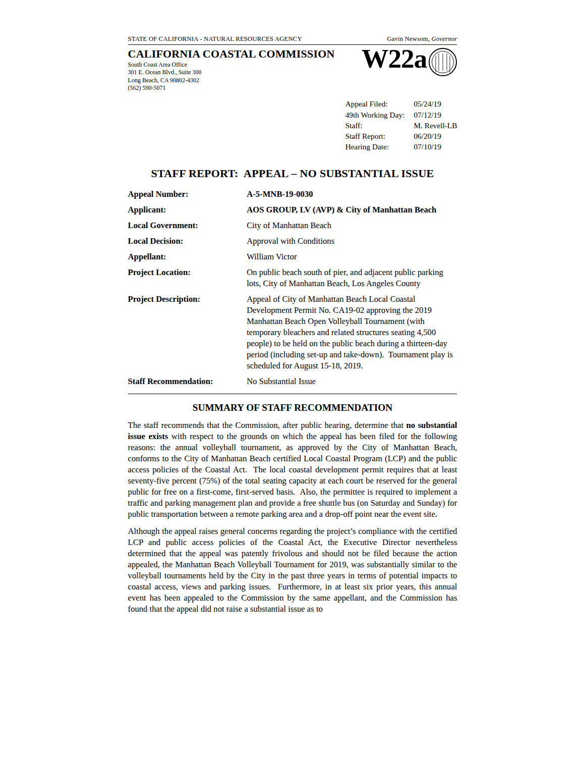State of California - Natural Resources Agency
Gavin Newsom, Governor
CALIFORNIA COASTAL COMMISSION
South Coast Area Office
301 E. Ocean Blvd., Suite 300
Long Beach, CA 90802-4302
(562) 590-5071
W22a
| Appeal Filed: | 05/24/19 |
| 49th Working Day: | 07/12/19 |
| Staff: | M. Revell-LB |
| Staff Report: | 06/20/19 |
| Hearing Date: | 07/10/19 |
STAFF REPORT: APPEAL – NO SUBSTANTIAL ISSUE
| Appeal Number: | A-5-MNB-19-0030 |
| Applicant: | AOS GROUP, LV (AVP) & City of Manhattan Beach |
| Local Government: | City of Manhattan Beach |
| Local Decision: | Approval with Conditions |
| Appellant: | William Victor |
| Project Location: | On public beach south of pier, and adjacent public parking lots, City of Manhattan Beach, Los Angeles County |
| Project Description: | Appeal of City of Manhattan Beach Local Coastal Development Permit No. CA19-02 approving the 2019 Manhattan Beach Open Volleyball Tournament (with temporary bleachers and related structures seating 4,500 people) to be held on the public beach during a thirteen-day period (including set-up and take-down). Tournament play is scheduled for August 15-18, 2019. |
| Staff Recommendation: | No Substantial Issue |
SUMMARY OF STAFF RECOMMENDATION
The staff recommends that the Commission, after public hearing, determine that no substantial issue exists with respect to the grounds on which the appeal has been filed for the following reasons: the annual volleyball tournament, as approved by the City of Manhattan Beach, conforms to the City of Manhattan Beach certified Local Coastal Program (LCP) and the public access policies of the Coastal Act. The local coastal development permit requires that at least seventy-five percent (75%) of the total seating capacity at each court be reserved for the general public for free on a first-come, first-served basis. Also, the permittee is required to implement a traffic and parking management plan and provide a free shuttle bus (on Saturday and Sunday) for public transportation between a remote parking area and a drop-off point near the event site.
Although the appeal raises general concerns regarding the project’s compliance with the certified LCP and public access policies of the Coastal Act, the Executive Director nevertheless determined that the appeal was patently frivolous and should not be filed because the action appealed, the Manhattan Beach Volleyball Tournament for 2019, was substantially similar to the volleyball tournaments held by the City in the past three years in terms of potential impacts to coastal access, views and parking issues. Furthermore, in at least six prior years, this annual event has been appealed to the Commission by the same appellant, and the Commission has found that the appeal did not raise a substantial issue as to